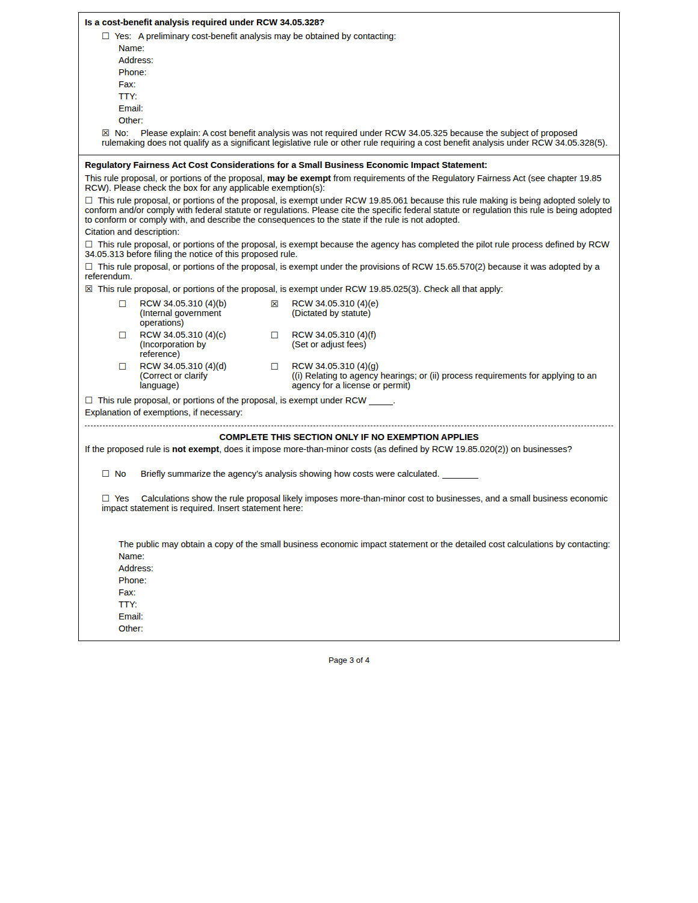Is a cost-benefit analysis required under RCW 34.05.328?
☐ Yes: A preliminary cost-benefit analysis may be obtained by contacting:
Name:
Address:
Phone:
Fax:
TTY:
Email:
Other:
☒ No: Please explain: A cost benefit analysis was not required under RCW 34.05.325 because the subject of proposed rulemaking does not qualify as a significant legislative rule or other rule requiring a cost benefit analysis under RCW 34.05.328(5).
Regulatory Fairness Act Cost Considerations for a Small Business Economic Impact Statement:
This rule proposal, or portions of the proposal, may be exempt from requirements of the Regulatory Fairness Act (see chapter 19.85 RCW). Please check the box for any applicable exemption(s):
☐ This rule proposal, or portions of the proposal, is exempt under RCW 19.85.061 because this rule making is being adopted solely to conform and/or comply with federal statute or regulations. Please cite the specific federal statute or regulation this rule is being adopted to conform or comply with, and describe the consequences to the state if the rule is not adopted.
Citation and description:
☐ This rule proposal, or portions of the proposal, is exempt because the agency has completed the pilot rule process defined by RCW 34.05.313 before filing the notice of this proposed rule.
☐ This rule proposal, or portions of the proposal, is exempt under the provisions of RCW 15.65.570(2) because it was adopted by a referendum.
☒ This rule proposal, or portions of the proposal, is exempt under RCW 19.85.025(3). Check all that apply:
| ☐ | RCW 34.05.310 (4)(b) (Internal government operations) | ☒ | RCW 34.05.310 (4)(e) (Dictated by statute) |
| ☐ | RCW 34.05.310 (4)(c) (Incorporation by reference) | ☐ | RCW 34.05.310 (4)(f) (Set or adjust fees) |
| ☐ | RCW 34.05.310 (4)(d) (Correct or clarify language) | ☐ | RCW 34.05.310 (4)(g) ((i) Relating to agency hearings; or (ii) process requirements for applying to an agency for a license or permit) |
☐ This rule proposal, or portions of the proposal, is exempt under RCW .
Explanation of exemptions, if necessary:
COMPLETE THIS SECTION ONLY IF NO EXEMPTION APPLIES
If the proposed rule is not exempt, does it impose more-than-minor costs (as defined by RCW 19.85.020(2)) on businesses?
☐ No Briefly summarize the agency’s analysis showing how costs were calculated.
☐ Yes Calculations show the rule proposal likely imposes more-than-minor cost to businesses, and a small business economic impact statement is required. Insert statement here:
The public may obtain a copy of the small business economic impact statement or the detailed cost calculations by contacting:
Name:
Address:
Phone:
Fax:
TTY:
Email:
Other:
Page 3 of 4